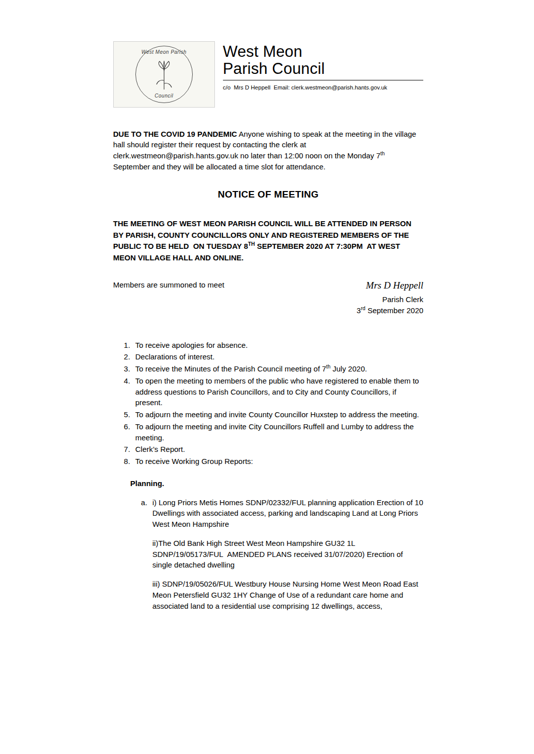West Meon Parish
Council
West Meon
Parish Council
c/o Mrs D Heppell Email: clerk.westmeon@parish.hants.gov.uk
DUE TO THE COVID 19 PANDEMIC Anyone wishing to speak at the meeting in the village hall should register their request by contacting the clerk at clerk.westmeon@parish.hants.gov.uk no later than 12:00 noon on the Monday 7th September and they will be allocated a time slot for attendance.
NOTICE OF MEETING
THE MEETING OF WEST MEON PARISH COUNCIL WILL BE ATTENDED IN PERSON BY PARISH, COUNTY COUNCILLORS ONLY AND REGISTERED MEMBERS OF THE PUBLIC TO BE HELD ON TUESDAY 8TH SEPTEMBER 2020 AT 7:30PM AT WEST MEON VILLAGE HALL AND ONLINE.
Members are summoned to meet
Mrs D Heppell Parish Clerk
3rd September 2020
To receive apologies for absence.
Declarations of interest.
To receive the Minutes of the Parish Council meeting of 7th July 2020.
To open the meeting to members of the public who have registered to enable them to address questions to Parish Councillors, and to City and County Councillors, if present.
To adjourn the meeting and invite County Councillor Huxstep to address the meeting.
To adjourn the meeting and invite City Councillors Ruffell and Lumby to address the meeting.
Clerk’s Report.
To receive Working Group Reports:
Planning.
i) Long Priors Metis Homes SDNP/02332/FUL planning application Erection of 10 Dwellings with associated access, parking and landscaping Land at Long Priors West Meon Hampshire
ii)The Old Bank High Street West Meon Hampshire GU32 1L SDNP/19/05173/FUL AMENDED PLANS received 31/07/2020) Erection of single detached dwelling
iii) SDNP/19/05026/FUL Westbury House Nursing Home West Meon Road East Meon Petersfield GU32 1HY Change of Use of a redundant care home and associated land to a residential use comprising 12 dwellings, access,